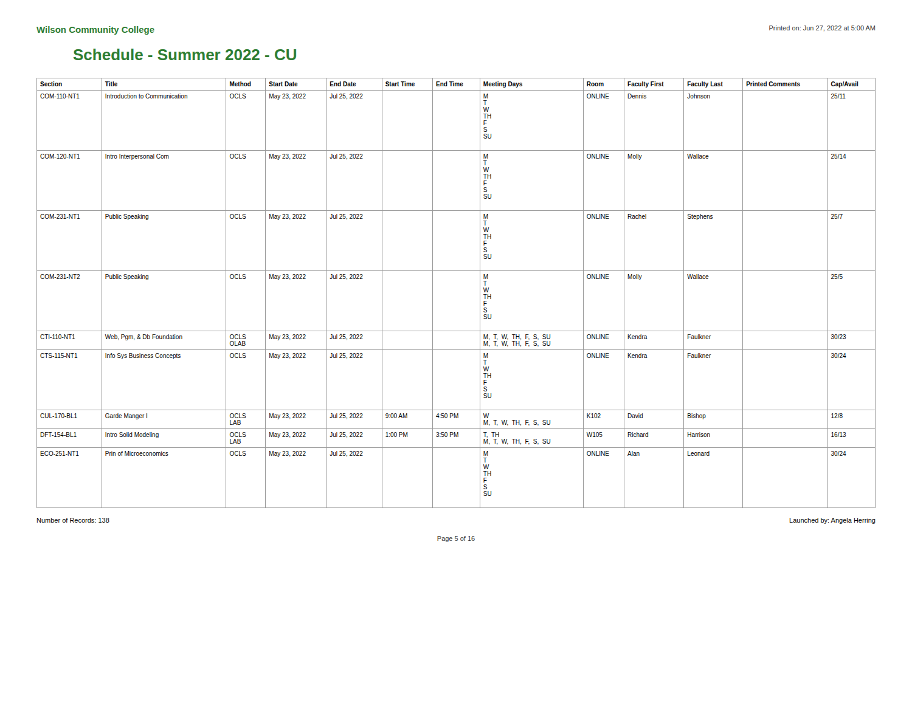Wilson Community College
Printed on: Jun 27, 2022 at 5:00 AM
Schedule - Summer 2022 - CU
| Section | Title | Method | Start Date | End Date | Start Time | End Time | Meeting Days | Room | Faculty First | Faculty Last | Printed Comments | Cap/Avail |
| --- | --- | --- | --- | --- | --- | --- | --- | --- | --- | --- | --- | --- |
| COM-110-NT1 | Introduction to Communication | OCLS | May 23, 2022 | Jul 25, 2022 | | | M T W TH F S SU | ONLINE | Dennis | Johnson | | 25/11 |
| COM-120-NT1 | Intro Interpersonal Com | OCLS | May 23, 2022 | Jul 25, 2022 | | | M T W TH F S SU | ONLINE | Molly | Wallace | | 25/14 |
| COM-231-NT1 | Public Speaking | OCLS | May 23, 2022 | Jul 25, 2022 | | | M T W TH F S SU | ONLINE | Rachel | Stephens | | 25/7 |
| COM-231-NT2 | Public Speaking | OCLS | May 23, 2022 | Jul 25, 2022 | | | M T W TH F S SU | ONLINE | Molly | Wallace | | 25/5 |
| CTI-110-NT1 | Web, Pgm, & Db Foundation | OCLS OLAB | May 23, 2022 | Jul 25, 2022 | | | M, T, W, TH, F, S, SU M, T, W, TH, F, S, SU | ONLINE | Kendra | Faulkner | | 30/23 |
| CTS-115-NT1 | Info Sys Business Concepts | OCLS | May 23, 2022 | Jul 25, 2022 | | | M T W TH F S SU | ONLINE | Kendra | Faulkner | | 30/24 |
| CUL-170-BL1 | Garde Manger I | OCLS LAB | May 23, 2022 | Jul 25, 2022 | 9:00 AM | 4:50 PM | W M, T, W, TH, F, S, SU | K102 | David | Bishop | | 12/8 |
| DFT-154-BL1 | Intro Solid Modeling | OCLS LAB | May 23, 2022 | Jul 25, 2022 | 1:00 PM | 3:50 PM | T, TH M, T, W, TH, F, S, SU | W105 | Richard | Harrison | | 16/13 |
| ECO-251-NT1 | Prin of Microeconomics | OCLS | May 23, 2022 | Jul 25, 2022 | | | M T W TH F S SU | ONLINE | Alan | Leonard | | 30/24 |
Number of Records: 138
Launched by: Angela Herring
Page 5 of 16